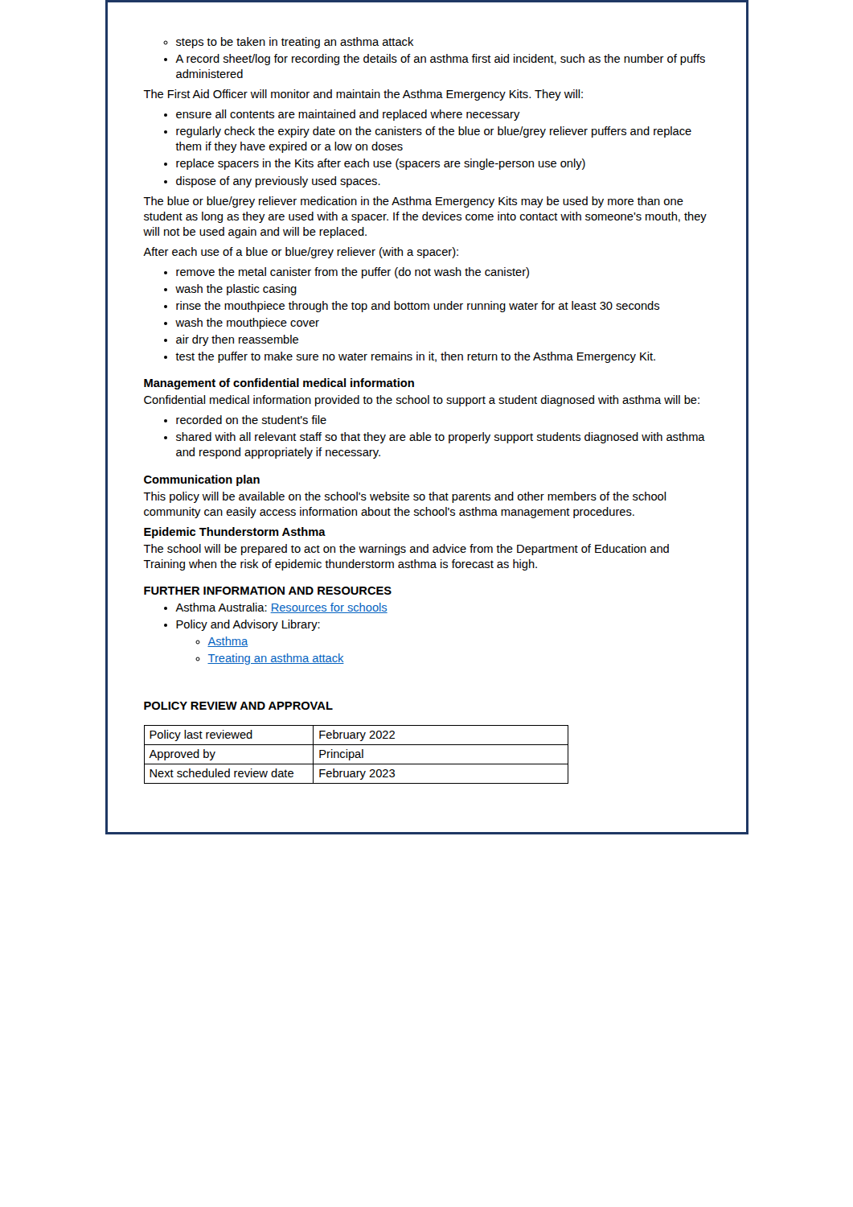steps to be taken in treating an asthma attack
A record sheet/log for recording the details of an asthma first aid incident, such as the number of puffs administered
The First Aid Officer will monitor and maintain the Asthma Emergency Kits. They will:
ensure all contents are maintained and replaced where necessary
regularly check the expiry date on the canisters of the blue or blue/grey reliever puffers and replace them if they have expired or a low on doses
replace spacers in the Kits after each use (spacers are single-person use only)
dispose of any previously used spaces.
The blue or blue/grey reliever medication in the Asthma Emergency Kits may be used by more than one student as long as they are used with a spacer. If the devices come into contact with someone's mouth, they will not be used again and will be replaced.
After each use of a blue or blue/grey reliever (with a spacer):
remove the metal canister from the puffer (do not wash the canister)
wash the plastic casing
rinse the mouthpiece through the top and bottom under running water for at least 30 seconds
wash the mouthpiece cover
air dry then reassemble
test the puffer to make sure no water remains in it, then return to the Asthma Emergency Kit.
Management of confidential medical information
Confidential medical information provided to the school to support a student diagnosed with asthma will be:
recorded on the student's file
shared with all relevant staff so that they are able to properly support students diagnosed with asthma and respond appropriately if necessary.
Communication plan
This policy will be available on the school's website so that parents and other members of the school community can easily access information about the school's asthma management procedures.
Epidemic Thunderstorm Asthma
The school will be prepared to act on the warnings and advice from the Department of Education and Training when the risk of epidemic thunderstorm asthma is forecast as high.
FURTHER INFORMATION AND RESOURCES
Asthma Australia: Resources for schools
Policy and Advisory Library:
Asthma
Treating an asthma attack
POLICY REVIEW AND APPROVAL
| Policy last reviewed | February 2022 |
| Approved by | Principal |
| Next scheduled review date | February 2023 |